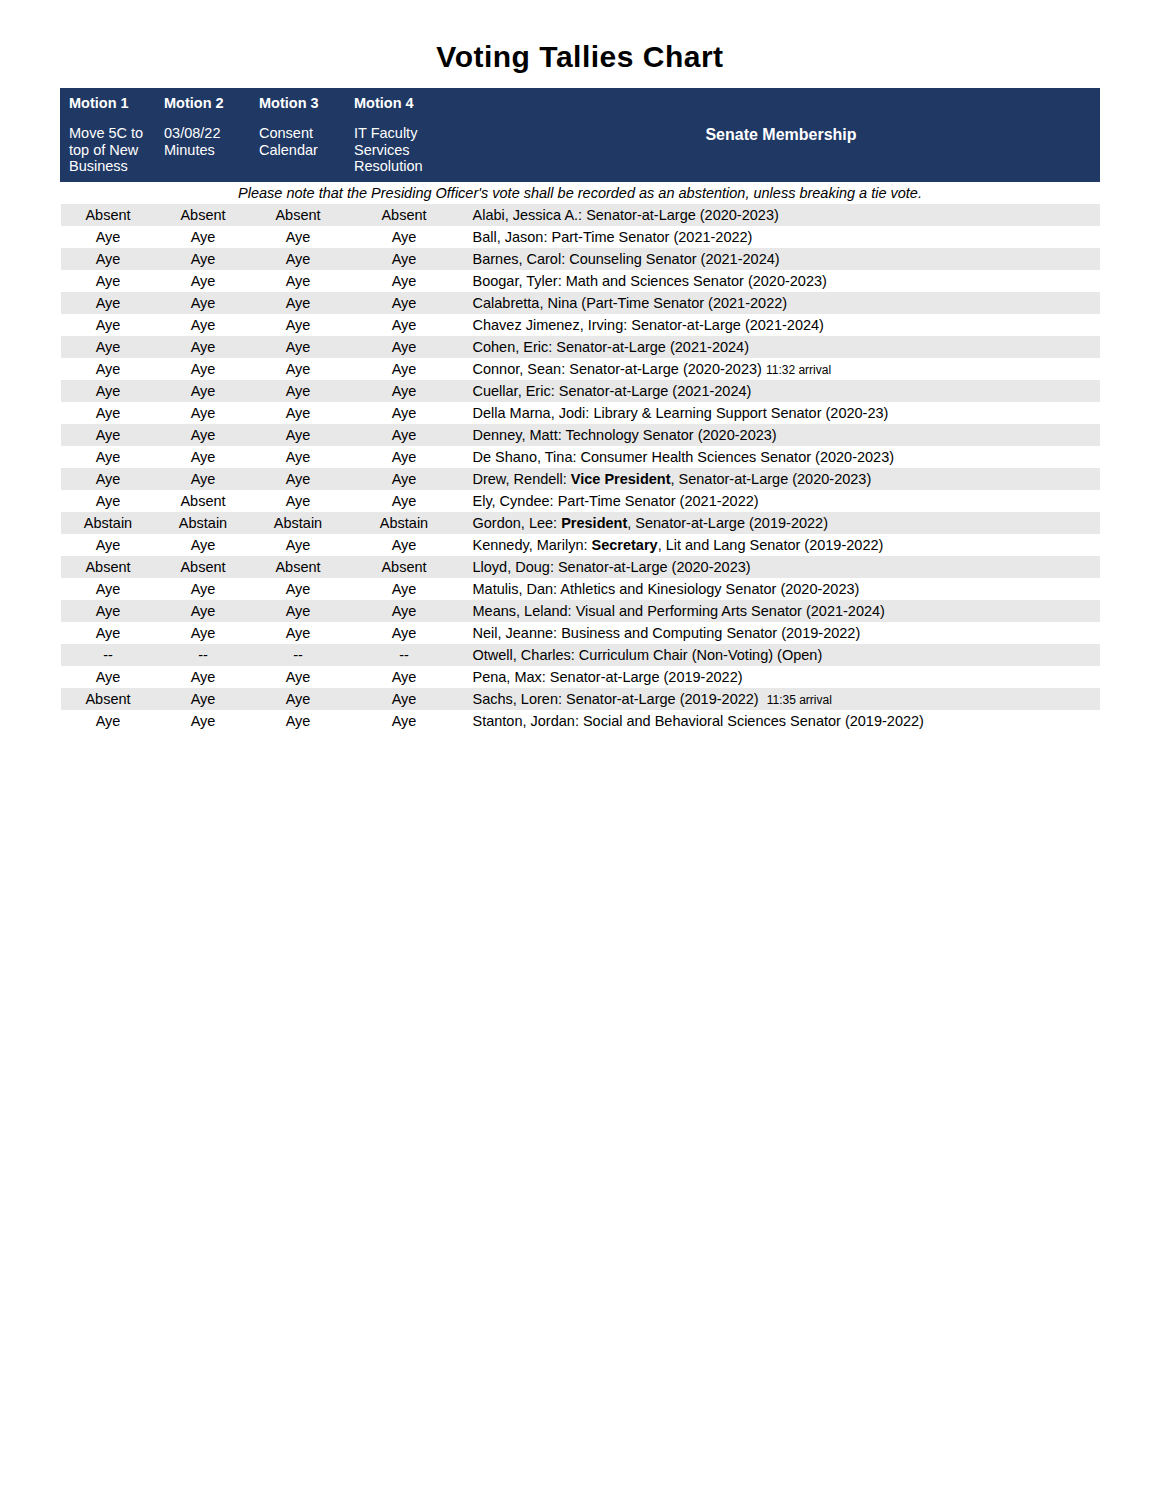Voting Tallies Chart
| Motion 1 Move 5C to top of New Business | Motion 2 03/08/22 Minutes | Motion 3 Consent Calendar | Motion 4 IT Faculty Services Resolution | Senate Membership |
| --- | --- | --- | --- | --- |
| Please note that the Presiding Officer's vote shall be recorded as an abstention, unless breaking a tie vote. |
| Absent | Absent | Absent | Absent | Alabi, Jessica A.: Senator-at-Large (2020-2023) |
| Aye | Aye | Aye | Aye | Ball, Jason: Part-Time Senator (2021-2022) |
| Aye | Aye | Aye | Aye | Barnes, Carol: Counseling Senator (2021-2024) |
| Aye | Aye | Aye | Aye | Boogar, Tyler: Math and Sciences Senator (2020-2023) |
| Aye | Aye | Aye | Aye | Calabretta, Nina (Part-Time Senator (2021-2022) |
| Aye | Aye | Aye | Aye | Chavez Jimenez, Irving: Senator-at-Large (2021-2024) |
| Aye | Aye | Aye | Aye | Cohen, Eric: Senator-at-Large (2021-2024) |
| Aye | Aye | Aye | Aye | Connor, Sean: Senator-at-Large (2020-2023) 11:32 arrival |
| Aye | Aye | Aye | Aye | Cuellar, Eric: Senator-at-Large (2021-2024) |
| Aye | Aye | Aye | Aye | Della Marna, Jodi: Library & Learning Support Senator (2020-23) |
| Aye | Aye | Aye | Aye | Denney, Matt: Technology Senator (2020-2023) |
| Aye | Aye | Aye | Aye | De Shano, Tina: Consumer Health Sciences Senator (2020-2023) |
| Aye | Aye | Aye | Aye | Drew, Rendell: Vice President , Senator-at-Large (2020-2023) |
| Aye | Absent | Aye | Aye | Ely, Cyndee: Part-Time Senator (2021-2022) |
| Abstain | Abstain | Abstain | Abstain | Gordon, Lee: President , Senator-at-Large (2019-2022) |
| Aye | Aye | Aye | Aye | Kennedy, Marilyn: Secretary , Lit and Lang Senator (2019-2022) |
| Absent | Absent | Absent | Absent | Lloyd, Doug: Senator-at-Large (2020-2023) |
| Aye | Aye | Aye | Aye | Matulis, Dan: Athletics and Kinesiology Senator (2020-2023) |
| Aye | Aye | Aye | Aye | Means, Leland: Visual and Performing Arts Senator (2021-2024) |
| Aye | Aye | Aye | Aye | Neil, Jeanne: Business and Computing Senator (2019-2022) |
| -- | -- | -- | -- | Otwell, Charles: Curriculum Chair (Non-Voting) (Open) |
| Aye | Aye | Aye | Aye | Pena, Max: Senator-at-Large (2019-2022) |
| Absent | Aye | Aye | Aye | Sachs, Loren: Senator-at-Large (2019-2022) 11:35 arrival |
| Aye | Aye | Aye | Aye | Stanton, Jordan: Social and Behavioral Sciences Senator (2019-2022) |